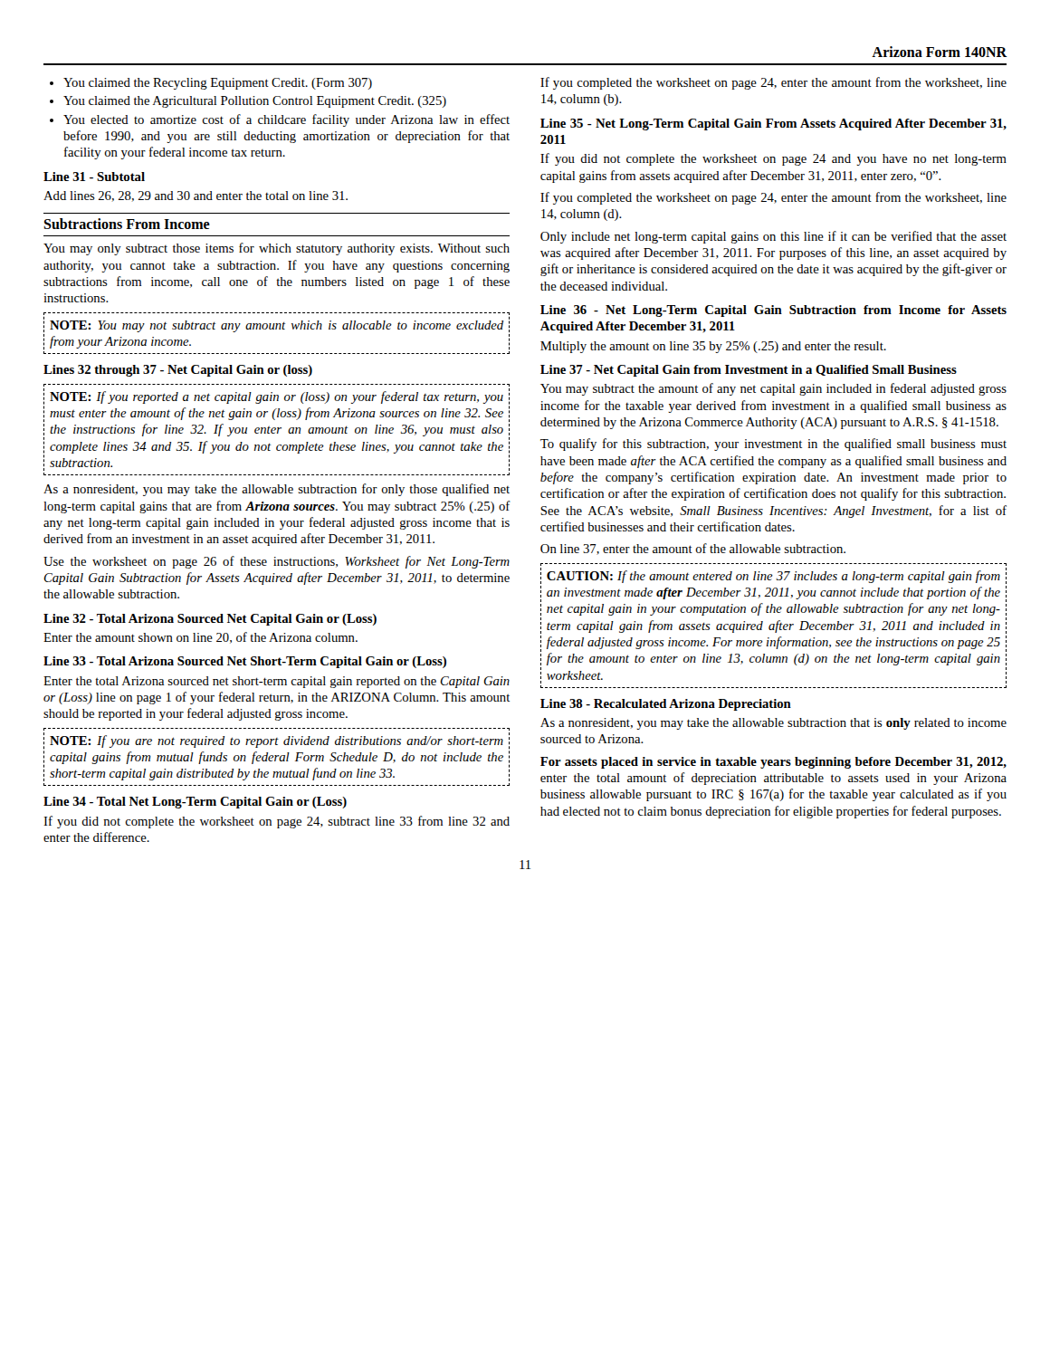Arizona Form 140NR
You claimed the Recycling Equipment Credit. (Form 307)
You claimed the Agricultural Pollution Control Equipment Credit. (325)
You elected to amortize cost of a childcare facility under Arizona law in effect before 1990, and you are still deducting amortization or depreciation for that facility on your federal income tax return.
Line 31 - Subtotal
Add lines 26, 28, 29 and 30 and enter the total on line 31.
Subtractions From Income
You may only subtract those items for which statutory authority exists. Without such authority, you cannot take a subtraction. If you have any questions concerning subtractions from income, call one of the numbers listed on page 1 of these instructions.
NOTE: You may not subtract any amount which is allocable to income excluded from your Arizona income.
Lines 32 through 37 - Net Capital Gain or (loss)
NOTE: If you reported a net capital gain or (loss) on your federal tax return, you must enter the amount of the net gain or (loss) from Arizona sources on line 32. See the instructions for line 32. If you enter an amount on line 36, you must also complete lines 34 and 35. If you do not complete these lines, you cannot take the subtraction.
As a nonresident, you may take the allowable subtraction for only those qualified net long-term capital gains that are from Arizona sources. You may subtract 25% (.25) of any net long-term capital gain included in your federal adjusted gross income that is derived from an investment in an asset acquired after December 31, 2011.
Use the worksheet on page 26 of these instructions, Worksheet for Net Long-Term Capital Gain Subtraction for Assets Acquired after December 31, 2011, to determine the allowable subtraction.
Line 32 - Total Arizona Sourced Net Capital Gain or (Loss)
Enter the amount shown on line 20, of the Arizona column.
Line 33 - Total Arizona Sourced Net Short-Term Capital Gain or (Loss)
Enter the total Arizona sourced net short-term capital gain reported on the Capital Gain or (Loss) line on page 1 of your federal return, in the ARIZONA Column. This amount should be reported in your federal adjusted gross income.
NOTE: If you are not required to report dividend distributions and/or short-term capital gains from mutual funds on federal Form Schedule D, do not include the short-term capital gain distributed by the mutual fund on line 33.
Line 34 - Total Net Long-Term Capital Gain or (Loss)
If you did not complete the worksheet on page 24, subtract line 33 from line 32 and enter the difference.
If you completed the worksheet on page 24, enter the amount from the worksheet, line 14, column (b).
Line 35 - Net Long-Term Capital Gain From Assets Acquired After December 31, 2011
If you did not complete the worksheet on page 24 and you have no net long-term capital gains from assets acquired after December 31, 2011, enter zero, “0”.
If you completed the worksheet on page 24, enter the amount from the worksheet, line 14, column (d).
Only include net long-term capital gains on this line if it can be verified that the asset was acquired after December 31, 2011. For purposes of this line, an asset acquired by gift or inheritance is considered acquired on the date it was acquired by the gift-giver or the deceased individual.
Line 36 - Net Long-Term Capital Gain Subtraction from Income for Assets Acquired After December 31, 2011
Multiply the amount on line 35 by 25% (.25) and enter the result.
Line 37 - Net Capital Gain from Investment in a Qualified Small Business
You may subtract the amount of any net capital gain included in federal adjusted gross income for the taxable year derived from investment in a qualified small business as determined by the Arizona Commerce Authority (ACA) pursuant to A.R.S. § 41-1518.
To qualify for this subtraction, your investment in the qualified small business must have been made after the ACA certified the company as a qualified small business and before the company’s certification expiration date. An investment made prior to certification or after the expiration of certification does not qualify for this subtraction. See the ACA’s website, Small Business Incentives: Angel Investment, for a list of certified businesses and their certification dates.
On line 37, enter the amount of the allowable subtraction.
CAUTION: If the amount entered on line 37 includes a long-term capital gain from an investment made after December 31, 2011, you cannot include that portion of the net capital gain in your computation of the allowable subtraction for any net long-term capital gain from assets acquired after December 31, 2011 and included in federal adjusted gross income. For more information, see the instructions on page 25 for the amount to enter on line 13, column (d) on the net long-term capital gain worksheet.
Line 38 - Recalculated Arizona Depreciation
As a nonresident, you may take the allowable subtraction that is only related to income sourced to Arizona.
For assets placed in service in taxable years beginning before December 31, 2012, enter the total amount of depreciation attributable to assets used in your Arizona business allowable pursuant to IRC § 167(a) for the taxable year calculated as if you had elected not to claim bonus depreciation for eligible properties for federal purposes.
11